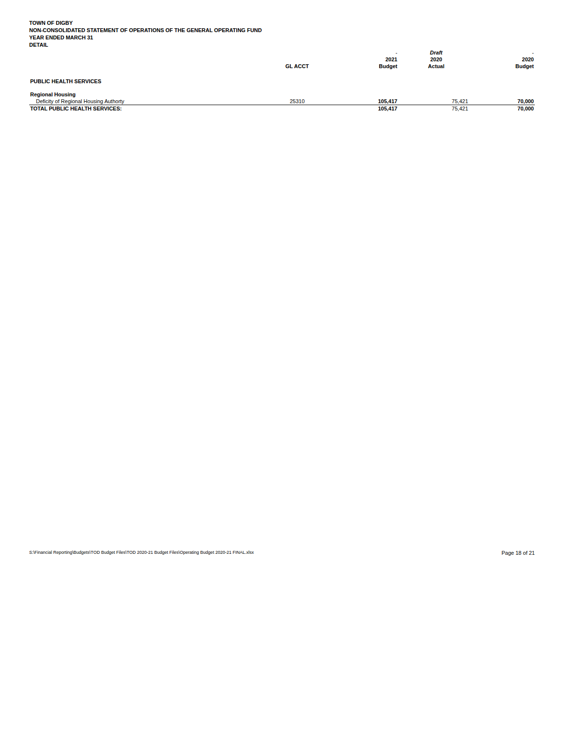TOWN OF DIGBY
NON-CONSOLIDATED STATEMENT OF OPERATIONS OF THE GENERAL OPERATING FUND
YEAR ENDED MARCH 31
DETAIL
| | | - | | Draft | | - |
| | | 2021 | | 2020 | | 2020 |
| | GL ACCT | Budget | | Actual | | Budget |
| PUBLIC HEALTH SERVICES |
| Regional Housing |
| Deficity of Regional Housing Authorty | 25310 | 105,417 | | 75,421 | | 70,000 |
| TOTAL PUBLIC HEALTH SERVICES: | | 105,417 | | 75,421 | | 70,000 |
S:\Financial Reporting\Budgets\TOD Budget Files\TOD 2020-21 Budget Files\Operating Budget 2020-21 FINAL.xlsx
Page 18 of 21